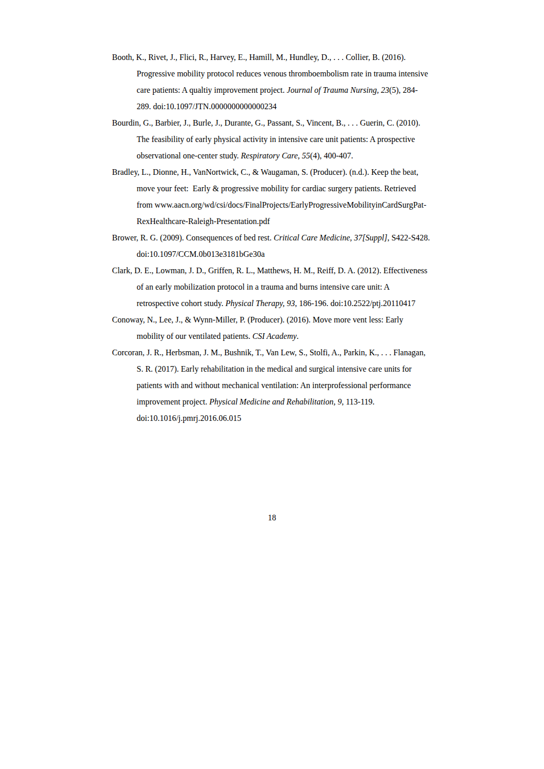Booth, K., Rivet, J., Flici, R., Harvey, E., Hamill, M., Hundley, D., . . . Collier, B. (2016). Progressive mobility protocol reduces venous thromboembolism rate in trauma intensive care patients: A qualtiy improvement project. Journal of Trauma Nursing, 23(5), 284-289. doi:10.1097/JTN.0000000000000234
Bourdin, G., Barbier, J., Burle, J., Durante, G., Passant, S., Vincent, B., . . . Guerin, C. (2010). The feasibility of early physical activity in intensive care unit patients: A prospective observational one-center study. Respiratory Care, 55(4), 400-407.
Bradley, L., Dionne, H., VanNortwick, C., & Waugaman, S. (Producer). (n.d.). Keep the beat, move your feet: Early & progressive mobility for cardiac surgery patients. Retrieved from www.aacn.org/wd/csi/docs/FinalProjects/EarlyProgressiveMobilityinCardSurgPat-RexHealthcare-Raleigh-Presentation.pdf
Brower, R. G. (2009). Consequences of bed rest. Critical Care Medicine, 37[Suppl], S422-S428. doi:10.1097/CCM.0b013e3181bGe30a
Clark, D. E., Lowman, J. D., Griffen, R. L., Matthews, H. M., Reiff, D. A. (2012). Effectiveness of an early mobilization protocol in a trauma and burns intensive care unit: A retrospective cohort study. Physical Therapy, 93, 186-196. doi:10.2522/ptj.20110417
Conoway, N., Lee, J., & Wynn-Miller, P. (Producer). (2016). Move more vent less: Early mobility of our ventilated patients. CSI Academy.
Corcoran, J. R., Herbsman, J. M., Bushnik, T., Van Lew, S., Stolfi, A., Parkin, K., . . . Flanagan, S. R. (2017). Early rehabilitation in the medical and surgical intensive care units for patients with and without mechanical ventilation: An interprofessional performance improvement project. Physical Medicine and Rehabilitation, 9, 113-119. doi:10.1016/j.pmrj.2016.06.015
18